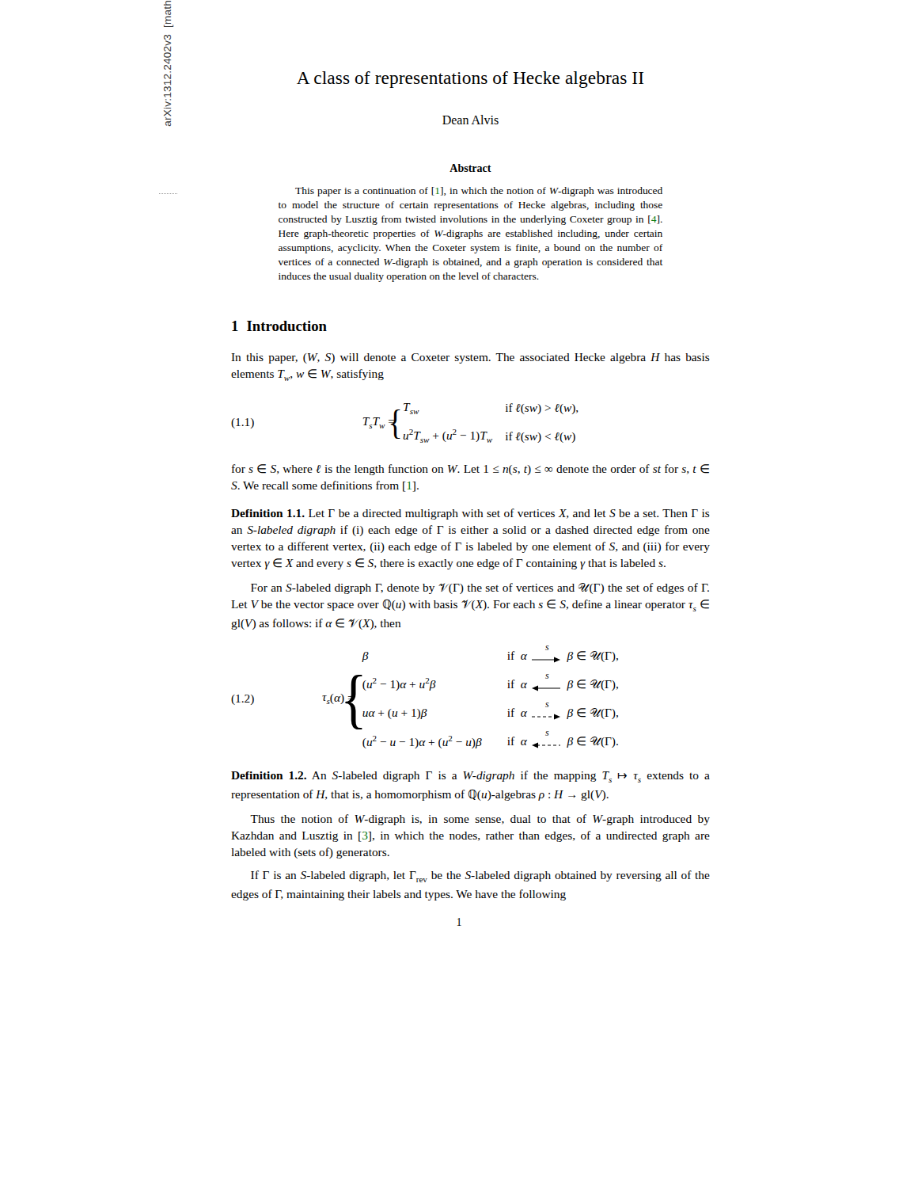arXiv:1312.2402v3 [math.RT] 27 Jan 2014
A class of representations of Hecke algebras II
Dean Alvis
Abstract
This paper is a continuation of [1], in which the notion of W-digraph was introduced to model the structure of certain representations of Hecke algebras, including those constructed by Lusztig from twisted involutions in the underlying Coxeter group in [4]. Here graph-theoretic properties of W-digraphs are established including, under certain assumptions, acyclicity. When the Coxeter system is finite, a bound on the number of vertices of a connected W-digraph is obtained, and a graph operation is considered that induces the usual duality operation on the level of characters.
1 Introduction
In this paper, (W, S) will denote a Coxeter system. The associated Hecke algebra H has basis elements Tw, w ∈ W, satisfying
(1.1)
TsTw = {
| T sw | if ℓ ( sw ) > ℓ ( w ), |
| u 2 T sw + ( u 2 − 1) T w | if ℓ ( sw ) < ℓ ( w ) |
for s ∈ S, where ℓ is the length function on W. Let 1 ≤ n(s, t) ≤ ∞ denote the order of st for s, t ∈ S. We recall some definitions from [1].
Definition 1.1. Let Γ be a directed multigraph with set of vertices X, and let S be a set. Then Γ is an S-labeled digraph if (i) each edge of Γ is either a solid or a dashed directed edge from one vertex to a different vertex, (ii) each edge of Γ is labeled by one element of S, and (iii) for every vertex γ ∈ X and every s ∈ S, there is exactly one edge of Γ containing γ that is labeled s.
For an S-labeled digraph Γ, denote by 𝒱(Γ) the set of vertices and 𝒰(Γ) the set of edges of Γ. Let V be the vector space over ℚ(u) with basis 𝒱(X). For each s ∈ S, define a linear operator τs ∈ gl(V) as follows: if α ∈ 𝒱(X), then
(1.2)
τs(α) = {
| β | if α s β ∈ 𝒰 (Γ), |
| ( u 2 − 1) α + u 2 β | if α s β ∈ 𝒰 (Γ), |
| uα + ( u + 1) β | if α s β ∈ 𝒰 (Γ), |
| ( u 2 − u − 1) α + ( u 2 − u ) β | if α s β ∈ 𝒰 (Γ). |
Definition 1.2. An S-labeled digraph Γ is a W-digraph if the mapping Ts ↦ τs extends to a representation of H, that is, a homomorphism of ℚ(u)-algebras ρ : H → gl(V).
Thus the notion of W-digraph is, in some sense, dual to that of W-graph introduced by Kazhdan and Lusztig in [3], in which the nodes, rather than edges, of a undirected graph are labeled with (sets of) generators.
If Γ is an S-labeled digraph, let Γrev be the S-labeled digraph obtained by reversing all of the edges of Γ, maintaining their labels and types. We have the following
1